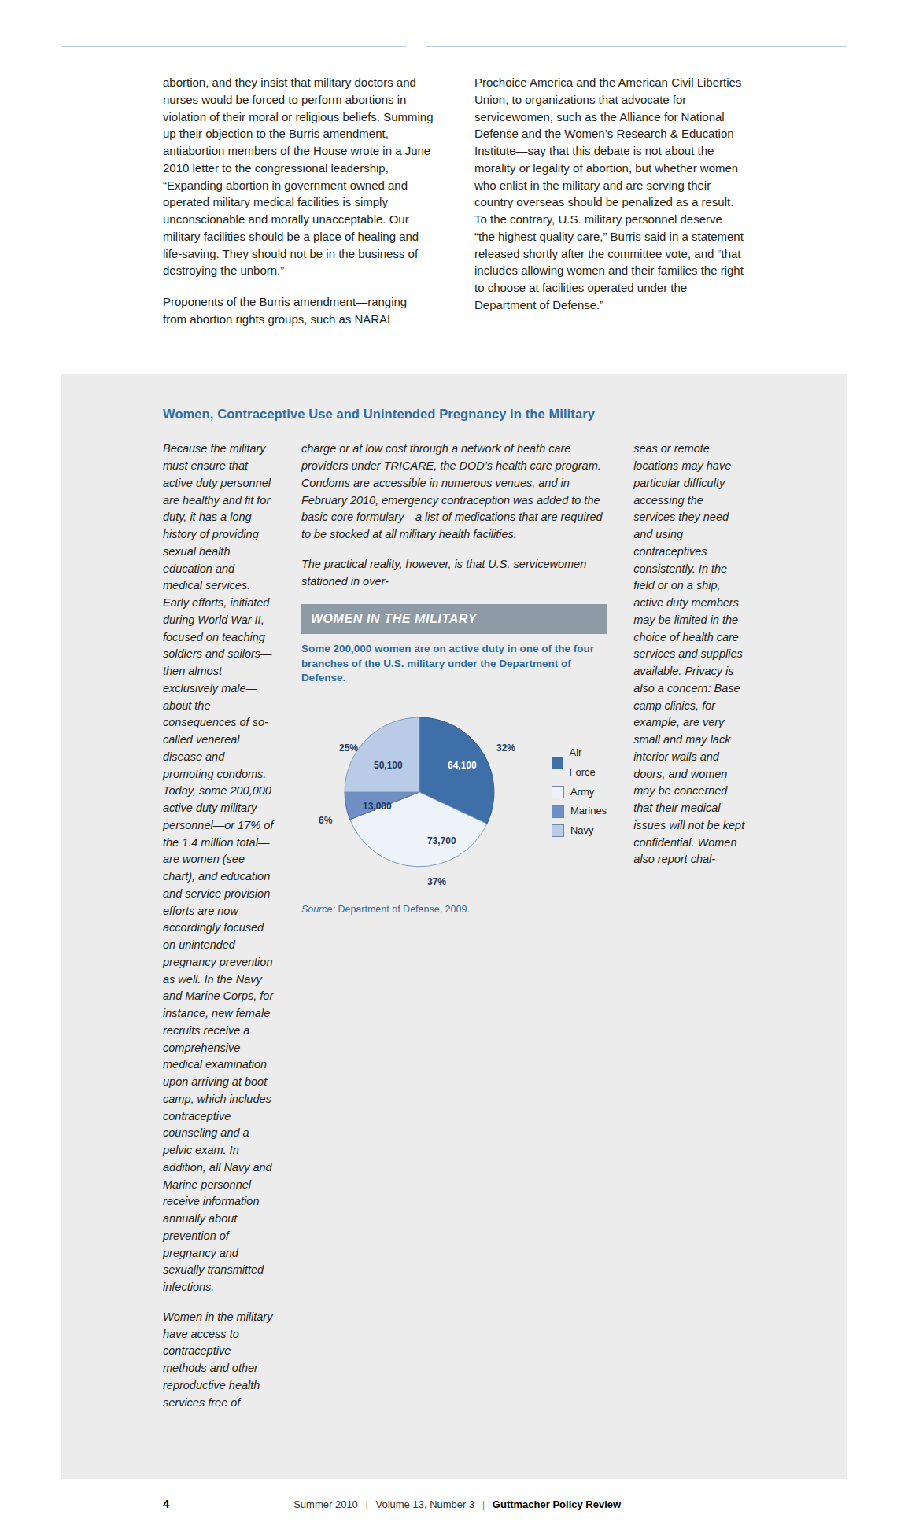abortion, and they insist that military doctors and nurses would be forced to perform abortions in violation of their moral or religious beliefs. Summing up their objection to the Burris amendment, antiabortion members of the House wrote in a June 2010 letter to the congressional leadership, “Expanding abortion in government owned and operated military medical facilities is simply unconscionable and morally unacceptable. Our military facilities should be a place of healing and life-saving. They should not be in the business of destroying the unborn.”
Proponents of the Burris amendment—ranging from abortion rights groups, such as NARAL
Prochoice America and the American Civil Liberties Union, to organizations that advocate for servicewomen, such as the Alliance for National Defense and the Women’s Research & Education Institute—say that this debate is not about the morality or legality of abortion, but whether women who enlist in the military and are serving their country overseas should be penalized as a result. To the contrary, U.S. military personnel deserve “the highest quality care,” Burris said in a statement released shortly after the committee vote, and “that includes allowing women and their families the right to choose at facilities operated under the Department of Defense.”
Women, Contraceptive Use and Unintended Pregnancy in the Military
Because the military must ensure that active duty personnel are healthy and fit for duty, it has a long history of providing sexual health education and medical services. Early efforts, initiated during World War II, focused on teaching soldiers and sailors—then almost exclusively male—about the consequences of so-called venereal disease and promoting condoms. Today, some 200,000 active duty military personnel—or 17% of the 1.4 million total—are women (see chart), and education and service provision efforts are now accordingly focused on unintended pregnancy prevention as well. In the Navy and Marine Corps, for instance, new female recruits receive a comprehensive medical examination upon arriving at boot camp, which includes contraceptive counseling and a pelvic exam. In addition, all Navy and Marine personnel receive information annually about prevention of pregnancy and sexually transmitted infections.
Women in the military have access to contraceptive methods and other reproductive health services free of
charge or at low cost through a network of heath care providers under TRICARE, the DOD’s health care program. Condoms are accessible in numerous venues, and in February 2010, emergency contraception was added to the basic core formulary—a list of medications that are required to be stocked at all military health facilities.
The practical reality, however, is that U.S. servicewomen stationed in over-
WOMEN IN THE MILITARY
Some 200,000 women are on active duty in one of the four branches of the U.S. military under the Department of Defense.
64,100 73,700 13,000 50,100 32% 37% 6% 25%
Air Force
Army
Marines
Navy
Source: Department of Defense, 2009.
seas or remote locations may have particular difficulty accessing the services they need and using contraceptives consistently. In the field or on a ship, active duty members may be limited in the choice of health care services and supplies available. Privacy is also a concern: Base camp clinics, for example, are very small and may lack interior walls and doors, and women may be concerned that their medical issues will not be kept confidential. Women also report chal-
4
Summer 2010 | Volume 13, Number 3 | Guttmacher Policy Review